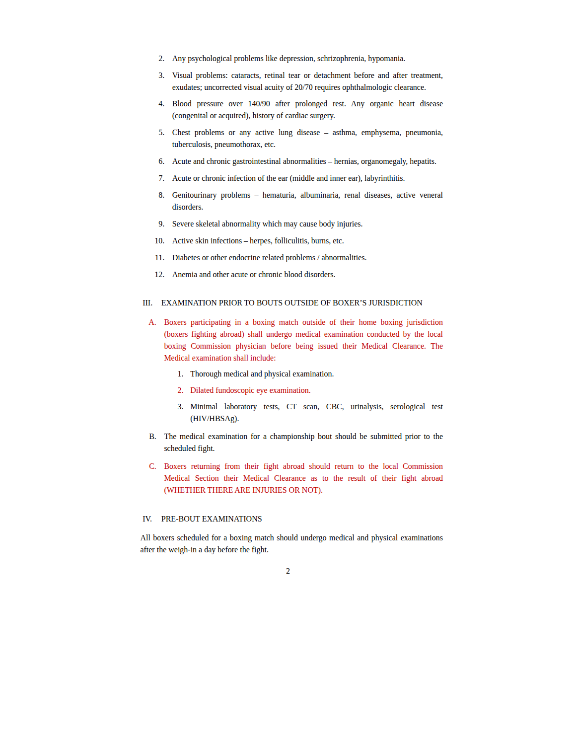Any psychological problems like depression, schrizophrenia, hypomania.
Visual problems: cataracts, retinal tear or detachment before and after treatment, exudates; uncorrected visual acuity of 20/70 requires ophthalmologic clearance.
Blood pressure over 140/90 after prolonged rest. Any organic heart disease (congenital or acquired), history of cardiac surgery.
Chest problems or any active lung disease – asthma, emphysema, pneumonia, tuberculosis, pneumothorax, etc.
Acute and chronic gastrointestinal abnormalities – hernias, organomegaly, hepatits.
Acute or chronic infection of the ear (middle and inner ear), labyrinthitis.
Genitourinary problems – hematuria, albuminaria, renal diseases, active veneral disorders.
Severe skeletal abnormality which may cause body injuries.
Active skin infections – herpes, folliculitis, burns, etc.
Diabetes or other endocrine related problems / abnormalities.
Anemia and other acute or chronic blood disorders.
III. Examination prior to bouts outside of boxer’s jurisdiction
Boxers participating in a boxing match outside of their home boxing jurisdiction (boxers fighting abroad) shall undergo medical examination conducted by the local boxing Commission physician before being issued their Medical Clearance. The Medical examination shall include:
Thorough medical and physical examination.
Dilated fundoscopic eye examination.
Minimal laboratory tests, CT scan, CBC, urinalysis, serological test (HIV/HBSAg).
The medical examination for a championship bout should be submitted prior to the scheduled fight.
Boxers returning from their fight abroad should return to the local Commission Medical Section their Medical Clearance as to the result of their fight abroad (WHETHER THERE ARE INJURIES OR NOT).
IV. Pre-bout examinations
All boxers scheduled for a boxing match should undergo medical and physical examinations after the weigh-in a day before the fight.
2